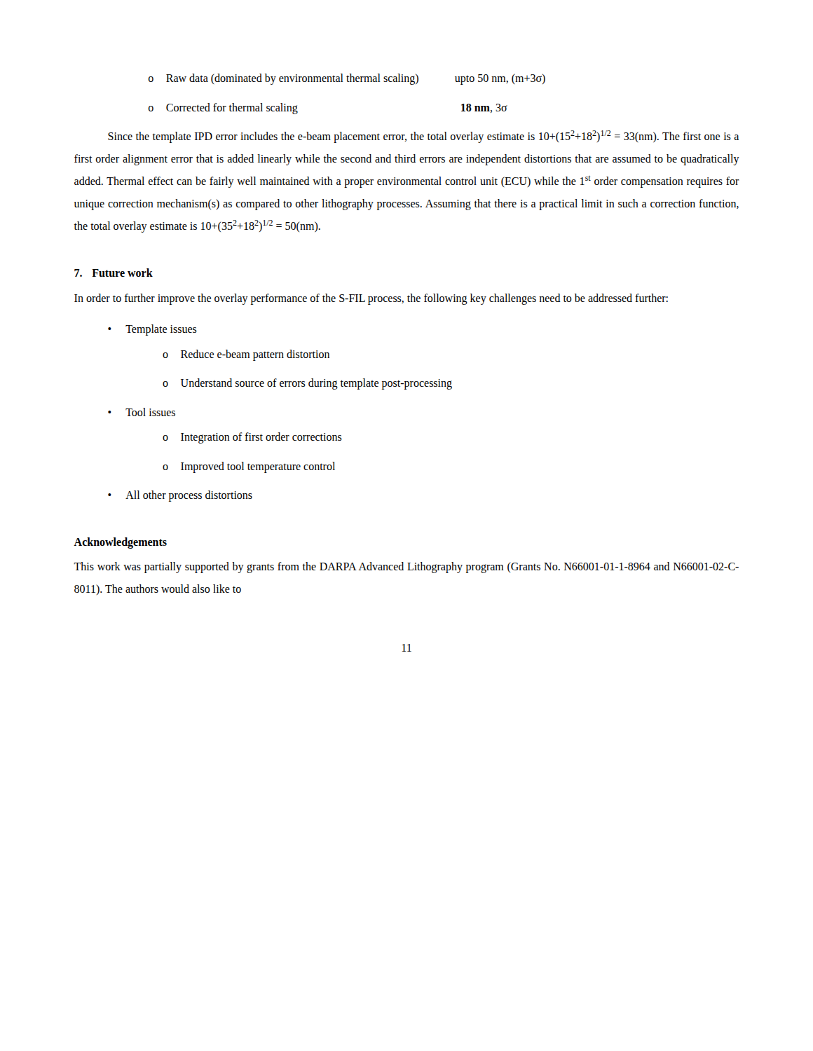Raw data (dominated by environmental thermal scaling) upto 50 nm, (m+3σ)
Corrected for thermal scaling 18 nm, 3σ
Since the template IPD error includes the e-beam placement error, the total overlay estimate is 10+(152+182)1/2 = 33(nm). The first one is a first order alignment error that is added linearly while the second and third errors are independent distortions that are assumed to be quadratically added. Thermal effect can be fairly well maintained with a proper environmental control unit (ECU) while the 1st order compensation requires for unique correction mechanism(s) as compared to other lithography processes. Assuming that there is a practical limit in such a correction function, the total overlay estimate is 10+(352+182)1/2 = 50(nm).
7. Future work
In order to further improve the overlay performance of the S-FIL process, the following key challenges need to be addressed further:
Template issues
Reduce e-beam pattern distortion
Understand source of errors during template post-processing
Tool issues
Integration of first order corrections
Improved tool temperature control
All other process distortions
Acknowledgements
This work was partially supported by grants from the DARPA Advanced Lithography program (Grants No. N66001-01-1-8964 and N66001-02-C-8011). The authors would also like to
11